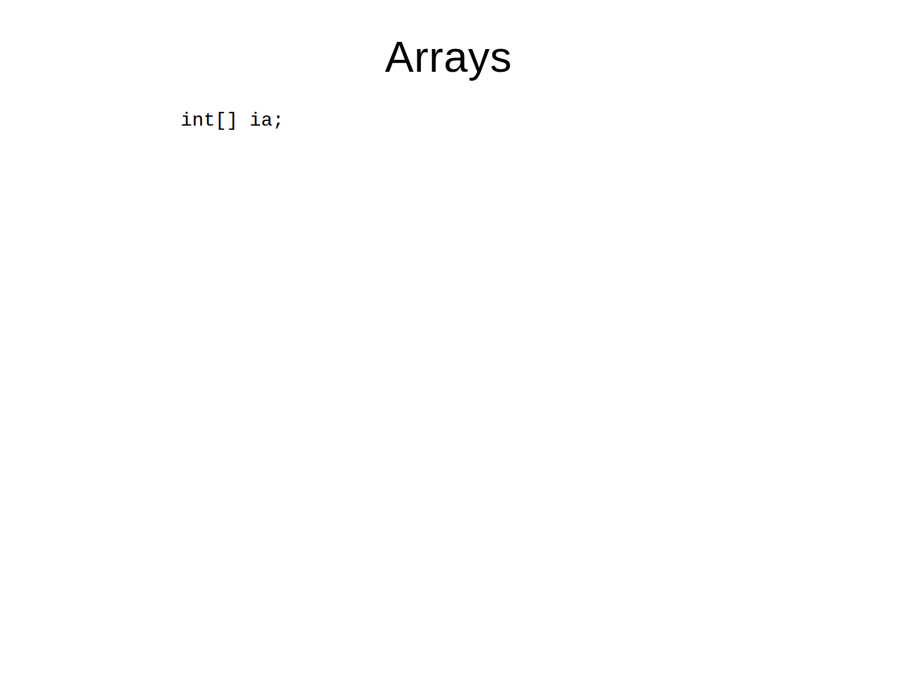Arrays
int[] ia;